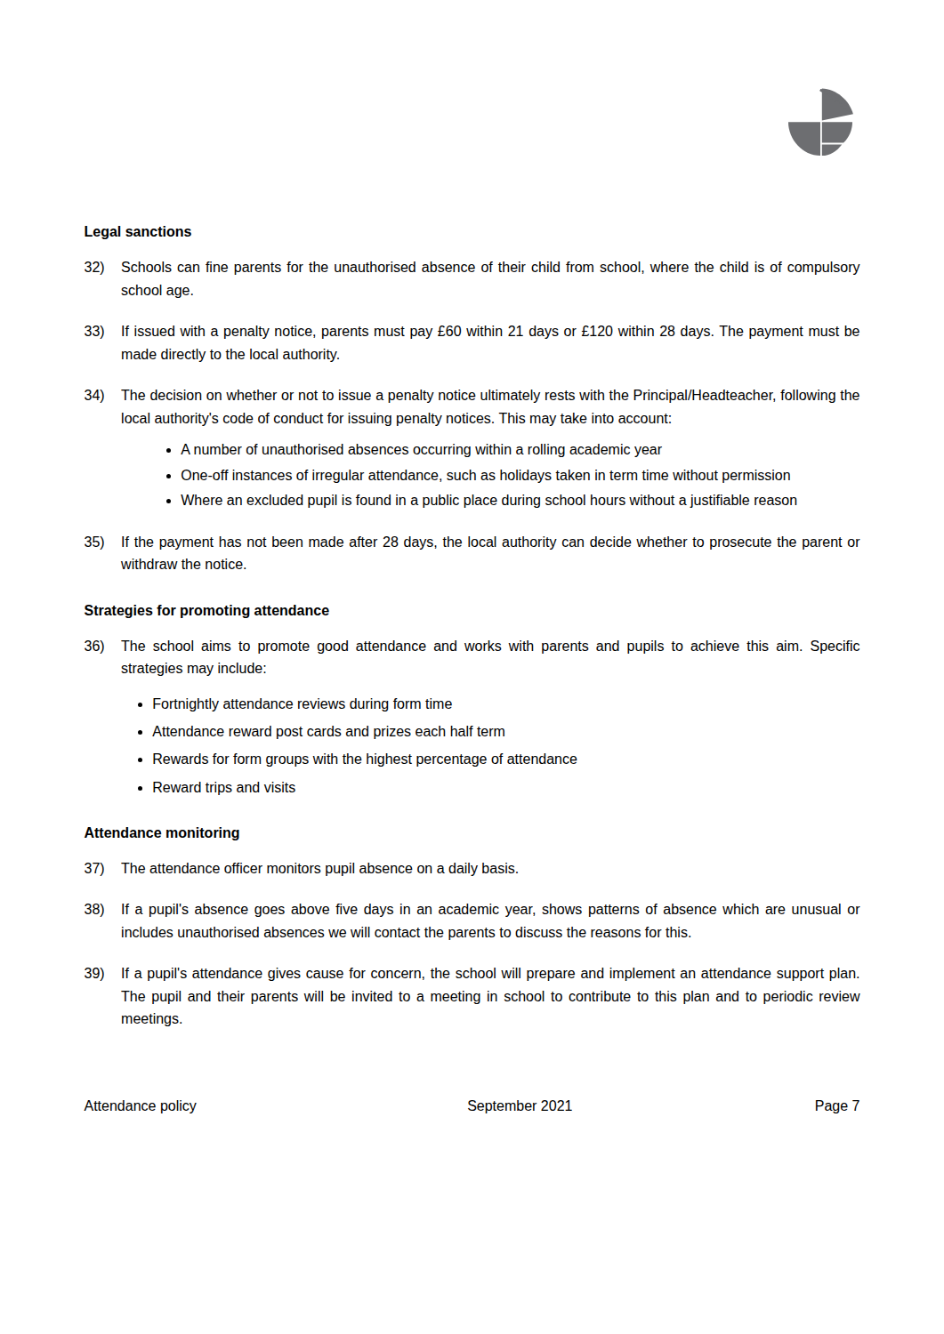Legal sanctions
Schools can fine parents for the unauthorised absence of their child from school, where the child is of compulsory school age.
If issued with a penalty notice, parents must pay £60 within 21 days or £120 within 28 days. The payment must be made directly to the local authority.
The decision on whether or not to issue a penalty notice ultimately rests with the Principal/Headteacher, following the local authority's code of conduct for issuing penalty notices. This may take into account:
A number of unauthorised absences occurring within a rolling academic year
One-off instances of irregular attendance, such as holidays taken in term time without permission
Where an excluded pupil is found in a public place during school hours without a justifiable reason
If the payment has not been made after 28 days, the local authority can decide whether to prosecute the parent or withdraw the notice.
Strategies for promoting attendance
The school aims to promote good attendance and works with parents and pupils to achieve this aim. Specific strategies may include:
Fortnightly attendance reviews during form time
Attendance reward post cards and prizes each half term
Rewards for form groups with the highest percentage of attendance
Reward trips and visits
Attendance monitoring
The attendance officer monitors pupil absence on a daily basis.
If a pupil's absence goes above five days in an academic year, shows patterns of absence which are unusual or includes unauthorised absences we will contact the parents to discuss the reasons for this.
If a pupil's attendance gives cause for concern, the school will prepare and implement an attendance support plan. The pupil and their parents will be invited to a meeting in school to contribute to this plan and to periodic review meetings.
Attendance policy
September 2021
Page 7